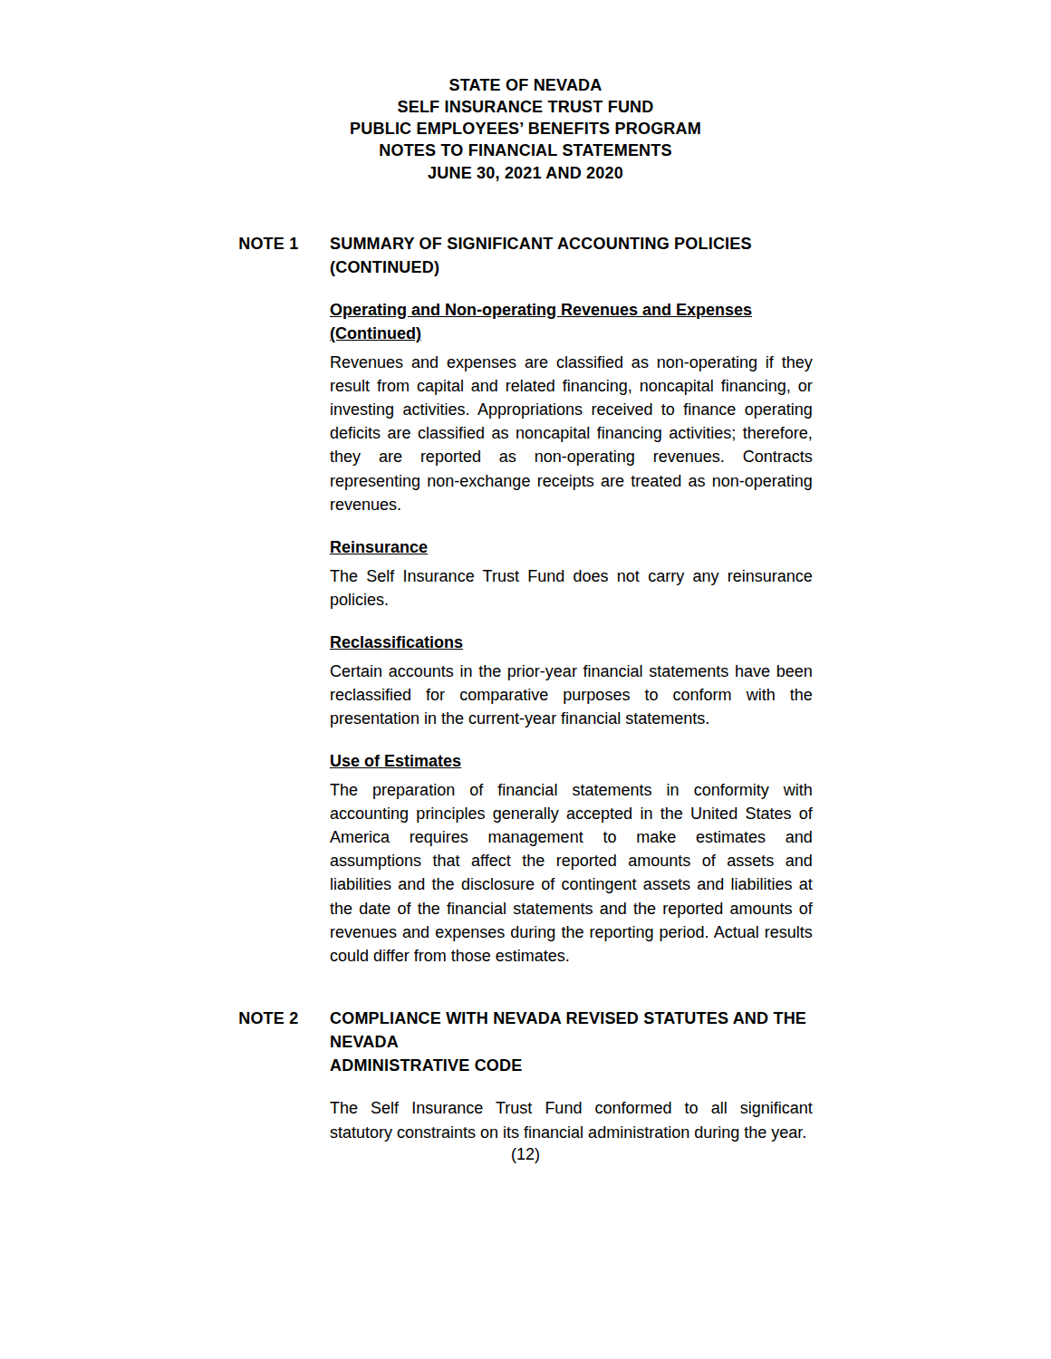STATE OF NEVADA
SELF INSURANCE TRUST FUND
PUBLIC EMPLOYEES’ BENEFITS PROGRAM
NOTES TO FINANCIAL STATEMENTS
JUNE 30, 2021 AND 2020
NOTE 1
SUMMARY OF SIGNIFICANT ACCOUNTING POLICIES (CONTINUED)
Operating and Non-operating Revenues and Expenses (Continued)
Revenues and expenses are classified as non-operating if they result from capital and related financing, noncapital financing, or investing activities. Appropriations received to finance operating deficits are classified as noncapital financing activities; therefore, they are reported as non-operating revenues. Contracts representing non-exchange receipts are treated as non-operating revenues.
Reinsurance
The Self Insurance Trust Fund does not carry any reinsurance policies.
Reclassifications
Certain accounts in the prior-year financial statements have been reclassified for comparative purposes to conform with the presentation in the current-year financial statements.
Use of Estimates
The preparation of financial statements in conformity with accounting principles generally accepted in the United States of America requires management to make estimates and assumptions that affect the reported amounts of assets and liabilities and the disclosure of contingent assets and liabilities at the date of the financial statements and the reported amounts of revenues and expenses during the reporting period. Actual results could differ from those estimates.
NOTE 2
COMPLIANCE WITH NEVADA REVISED STATUTES AND THE NEVADA
ADMINISTRATIVE CODE
The Self Insurance Trust Fund conformed to all significant statutory constraints on its financial administration during the year.
(12)